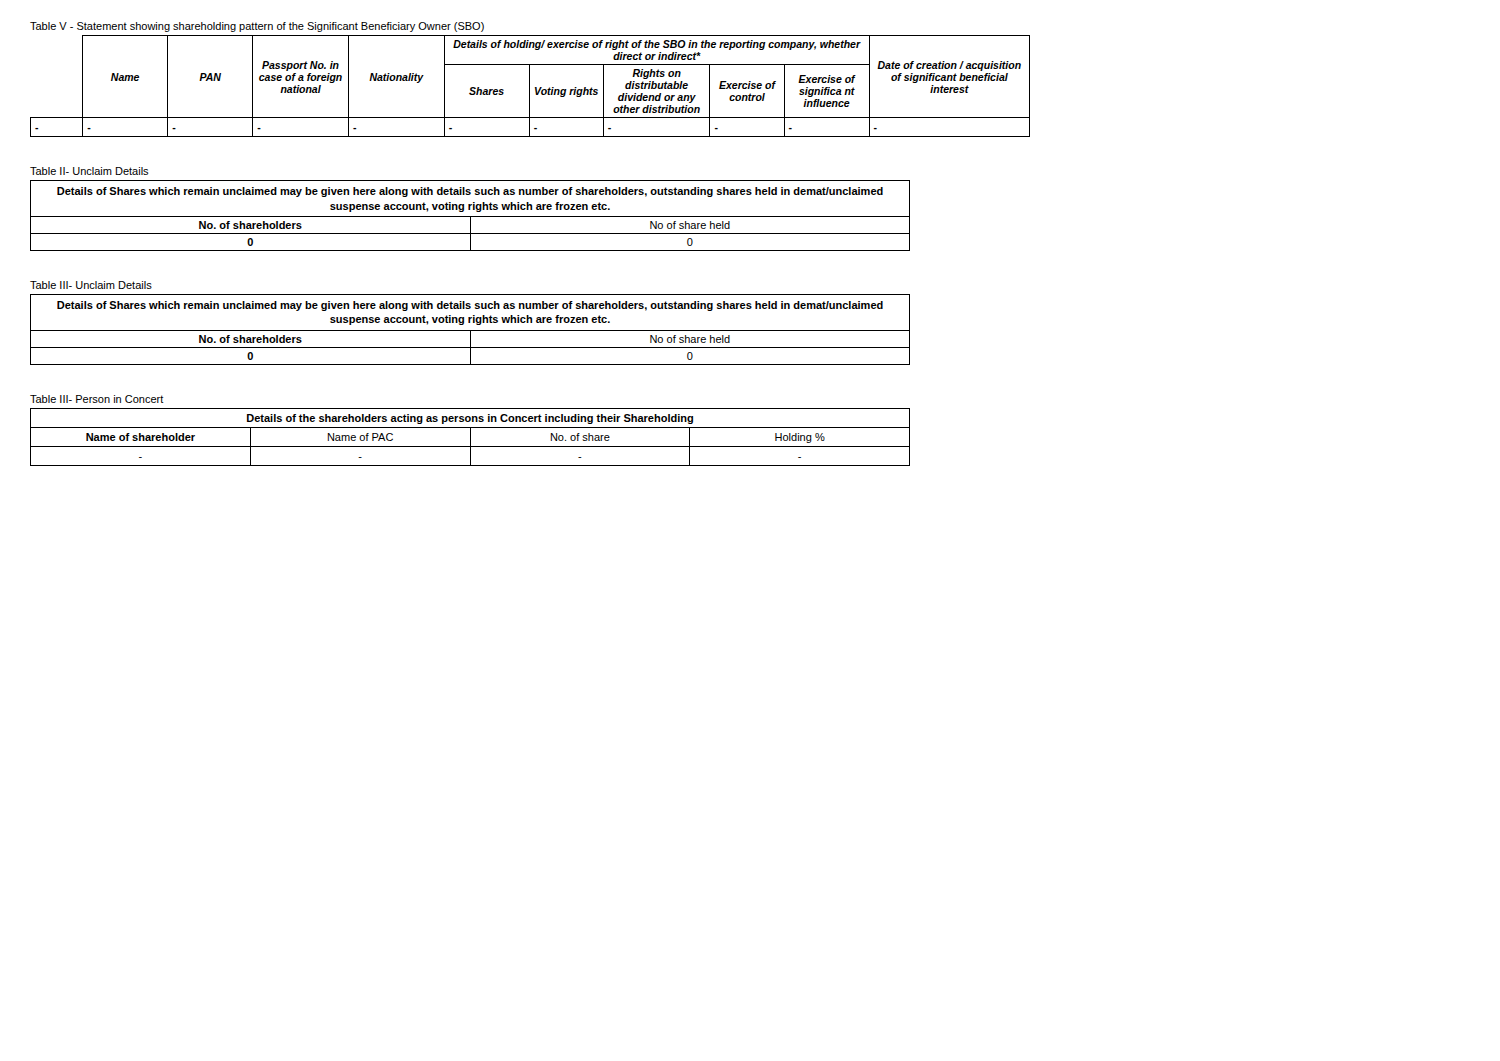Table V - Statement showing shareholding pattern of the Significant Beneficiary Owner (SBO)
| | Name | PAN | Passport No. in case of a foreign national | Nationality | Details of holding/ exercise of right of the SBO in the reporting company, whether direct or indirect* | Date of creation / acquisition of significant beneficial interest |
| --- | --- | --- | --- | --- | --- | --- |
| Shares | Voting rights | Rights on distributable dividend or any other distribution | Exercise of control | Exercise of significa nt influence |
| - | - | - | - | - | - | - | - | - | - | - |
Table II- Unclaim Details
| Details of Shares which remain unclaimed may be given here along with details such as number of shareholders, outstanding shares held in demat/unclaimed suspense account, voting rights which are frozen etc. |
| No. of shareholders | No of share held |
| 0 | 0 |
Table III- Unclaim Details
| Details of Shares which remain unclaimed may be given here along with details such as number of shareholders, outstanding shares held in demat/unclaimed suspense account, voting rights which are frozen etc. |
| No. of shareholders | No of share held |
| 0 | 0 |
Table III- Person in Concert
| Details of the shareholders acting as persons in Concert including their Shareholding |
| Name of shareholder | Name of PAC | No. of share | Holding % |
| - | - | - | - |